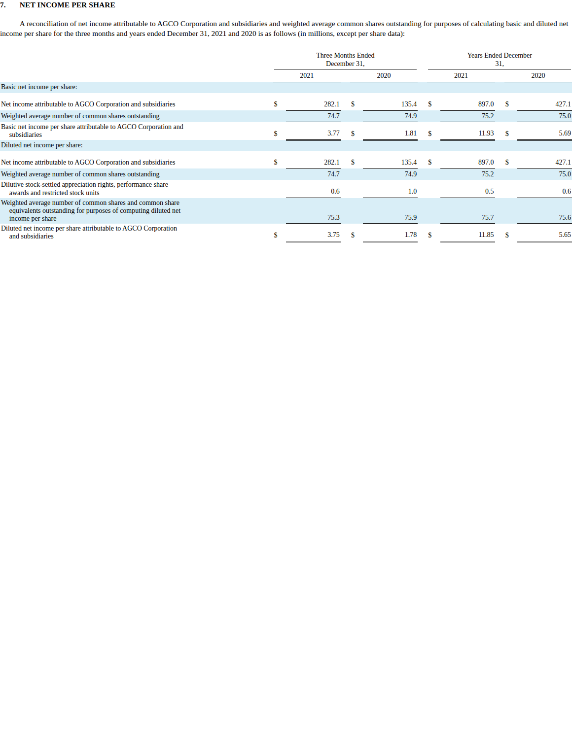7. NET INCOME PER SHARE
A reconciliation of net income attributable to AGCO Corporation and subsidiaries and weighted average common shares outstanding for purposes of calculating basic and diluted net income per share for the three months and years ended December 31, 2021 and 2020 is as follows (in millions, except per share data):
| | Three Months Ended December 31, | | Years Ended December 31, |
| --- | --- | --- | --- |
| | 2021 | | 2020 | | 2021 | | 2020 |
| Basic net income per share: | | | | | | | | | | | |
| Net income attributable to AGCO Corporation and subsidiaries | $ | 282.1 | | $ | 135.4 | | $ | 897.0 | | $ | 427.1 |
| Weighted average number of common shares outstanding | | 74.7 | | | 74.9 | | | 75.2 | | | 75.0 |
| Basic net income per share attributable to AGCO Corporation and subsidiaries | $ | 3.77 | | $ | 1.81 | | $ | 11.93 | | $ | 5.69 |
| Diluted net income per share: | | | | | | | | | | | |
| Net income attributable to AGCO Corporation and subsidiaries | $ | 282.1 | | $ | 135.4 | | $ | 897.0 | | $ | 427.1 |
| Weighted average number of common shares outstanding | | 74.7 | | | 74.9 | | | 75.2 | | | 75.0 |
| Dilutive stock-settled appreciation rights, performance share awards and restricted stock units | | 0.6 | | | 1.0 | | | 0.5 | | | 0.6 |
| Weighted average number of common shares and common share equivalents outstanding for purposes of computing diluted net income per share | | 75.3 | | | 75.9 | | | 75.7 | | | 75.6 |
| Diluted net income per share attributable to AGCO Corporation and subsidiaries | $ | 3.75 | | $ | 1.78 | | $ | 11.85 | | $ | 5.65 |